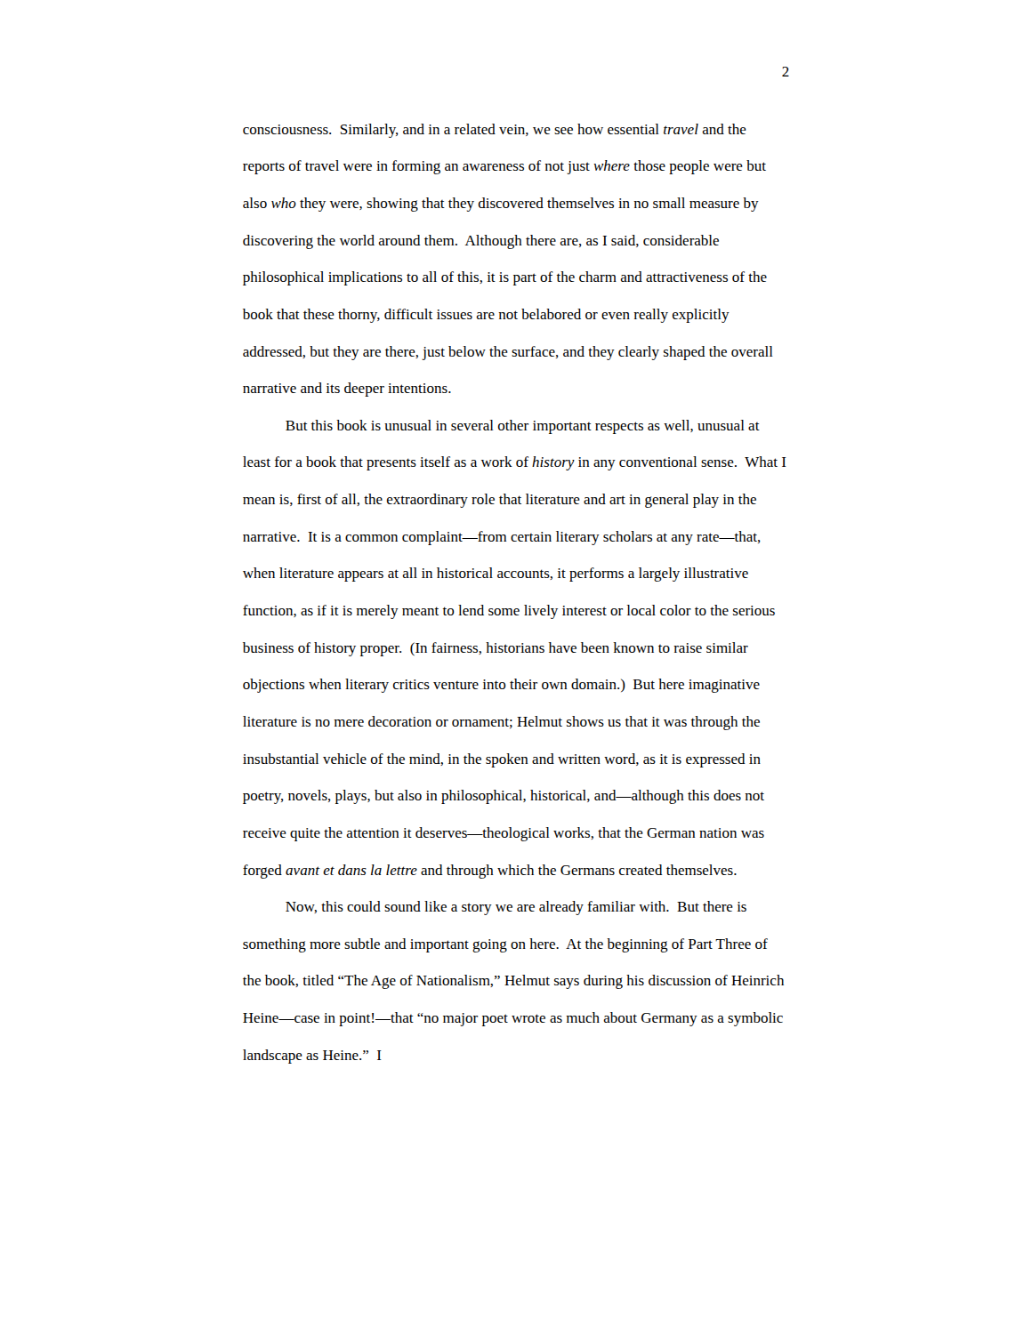2
consciousness. Similarly, and in a related vein, we see how essential travel and the reports of travel were in forming an awareness of not just where those people were but also who they were, showing that they discovered themselves in no small measure by discovering the world around them. Although there are, as I said, considerable philosophical implications to all of this, it is part of the charm and attractiveness of the book that these thorny, difficult issues are not belabored or even really explicitly addressed, but they are there, just below the surface, and they clearly shaped the overall narrative and its deeper intentions.
But this book is unusual in several other important respects as well, unusual at least for a book that presents itself as a work of history in any conventional sense. What I mean is, first of all, the extraordinary role that literature and art in general play in the narrative. It is a common complaint—from certain literary scholars at any rate—that, when literature appears at all in historical accounts, it performs a largely illustrative function, as if it is merely meant to lend some lively interest or local color to the serious business of history proper. (In fairness, historians have been known to raise similar objections when literary critics venture into their own domain.) But here imaginative literature is no mere decoration or ornament; Helmut shows us that it was through the insubstantial vehicle of the mind, in the spoken and written word, as it is expressed in poetry, novels, plays, but also in philosophical, historical, and—although this does not receive quite the attention it deserves—theological works, that the German nation was forged avant et dans la lettre and through which the Germans created themselves.
Now, this could sound like a story we are already familiar with. But there is something more subtle and important going on here. At the beginning of Part Three of the book, titled “The Age of Nationalism,” Helmut says during his discussion of Heinrich Heine—case in point!—that “no major poet wrote as much about Germany as a symbolic landscape as Heine.” I